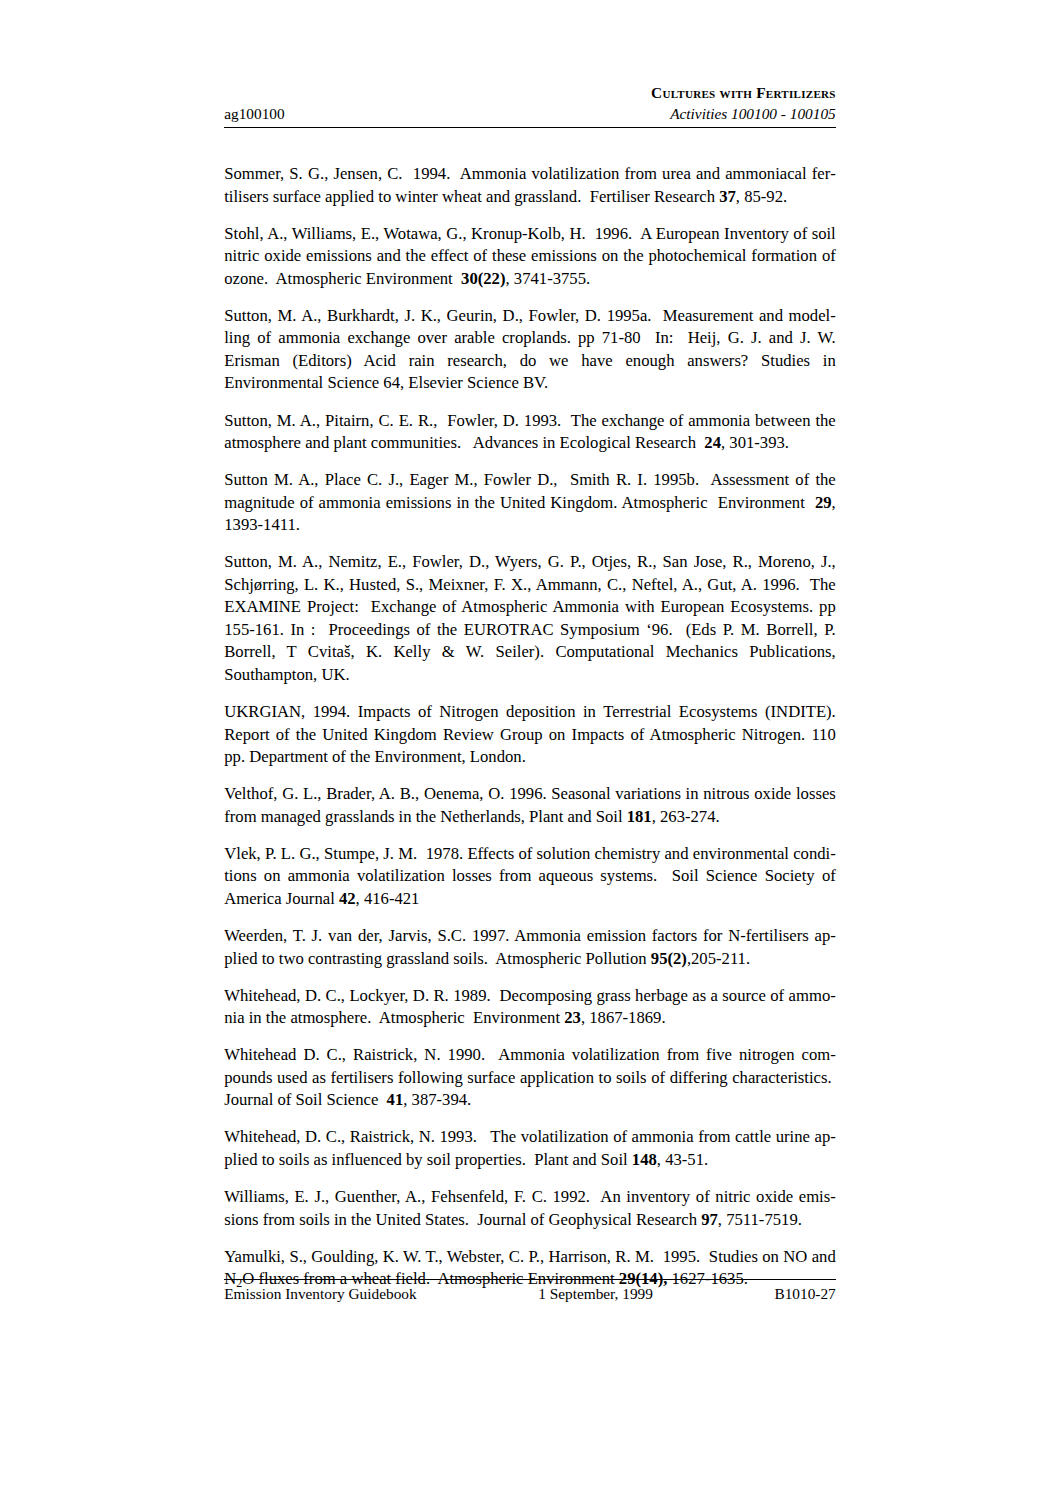ag100100 Cultures with Fertilizers
ag100100 Activities 100100 - 100105
Sommer, S. G., Jensen, C. 1994. Ammonia volatilization from urea and ammoniacal fertilisers surface applied to winter wheat and grassland. Fertiliser Research 37, 85-92.
Stohl, A., Williams, E., Wotawa, G., Kronup-Kolb, H. 1996. A European Inventory of soil nitric oxide emissions and the effect of these emissions on the photochemical formation of ozone. Atmospheric Environment 30(22), 3741-3755.
Sutton, M. A., Burkhardt, J. K., Geurin, D., Fowler, D. 1995a. Measurement and modelling of ammonia exchange over arable croplands. pp 71-80 In: Heij, G. J. and J. W. Erisman (Editors) Acid rain research, do we have enough answers? Studies in Environmental Science 64, Elsevier Science BV.
Sutton, M. A., Pitairn, C. E. R., Fowler, D. 1993. The exchange of ammonia between the atmosphere and plant communities. Advances in Ecological Research 24, 301-393.
Sutton M. A., Place C. J., Eager M., Fowler D., Smith R. I. 1995b. Assessment of the magnitude of ammonia emissions in the United Kingdom. Atmospheric Environment 29, 1393-1411.
Sutton, M. A., Nemitz, E., Fowler, D., Wyers, G. P., Otjes, R., San Jose, R., Moreno, J., Schjørring, L. K., Husted, S., Meixner, F. X., Ammann, C., Neftel, A., Gut, A. 1996. The EXAMINE Project: Exchange of Atmospheric Ammonia with European Ecosystems. pp 155-161. In : Proceedings of the EUROTRAC Symposium ‘96. (Eds P. M. Borrell, P. Borrell, T Cvitaš, K. Kelly & W. Seiler). Computational Mechanics Publications, Southampton, UK.
UKRGIAN, 1994. Impacts of Nitrogen deposition in Terrestrial Ecosystems (INDITE). Report of the United Kingdom Review Group on Impacts of Atmospheric Nitrogen. 110 pp. Department of the Environment, London.
Velthof, G. L., Brader, A. B., Oenema, O. 1996. Seasonal variations in nitrous oxide losses from managed grasslands in the Netherlands, Plant and Soil 181, 263-274.
Vlek, P. L. G., Stumpe, J. M. 1978. Effects of solution chemistry and environmental conditions on ammonia volatilization losses from aqueous systems. Soil Science Society of America Journal 42, 416-421
Weerden, T. J. van der, Jarvis, S.C. 1997. Ammonia emission factors for N-fertilisers applied to two contrasting grassland soils. Atmospheric Pollution 95(2),205-211.
Whitehead, D. C., Lockyer, D. R. 1989. Decomposing grass herbage as a source of ammonia in the atmosphere. Atmospheric Environment 23, 1867-1869.
Whitehead D. C., Raistrick, N. 1990. Ammonia volatilization from five nitrogen compounds used as fertilisers following surface application to soils of differing characteristics. Journal of Soil Science 41, 387-394.
Whitehead, D. C., Raistrick, N. 1993. The volatilization of ammonia from cattle urine applied to soils as influenced by soil properties. Plant and Soil 148, 43-51.
Williams, E. J., Guenther, A., Fehsenfeld, F. C. 1992. An inventory of nitric oxide emissions from soils in the United States. Journal of Geophysical Research 97, 7511-7519.
Yamulki, S., Goulding, K. W. T., Webster, C. P., Harrison, R. M. 1995. Studies on NO and N2O fluxes from a wheat field. Atmospheric Environment 29(14), 1627-1635.
Emission Inventory Guidebook 1 September, 1999 B1010-27